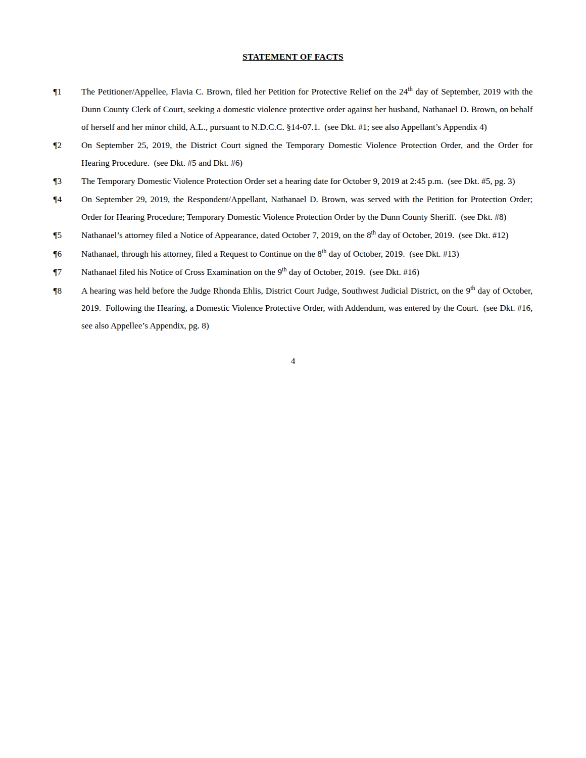STATEMENT OF FACTS
¶1 The Petitioner/Appellee, Flavia C. Brown, filed her Petition for Protective Relief on the 24th day of September, 2019 with the Dunn County Clerk of Court, seeking a domestic violence protective order against her husband, Nathanael D. Brown, on behalf of herself and her minor child, A.L., pursuant to N.D.C.C. §14-07.1. (see Dkt. #1; see also Appellant’s Appendix 4)
¶2 On September 25, 2019, the District Court signed the Temporary Domestic Violence Protection Order, and the Order for Hearing Procedure. (see Dkt. #5 and Dkt. #6)
¶3 The Temporary Domestic Violence Protection Order set a hearing date for October 9, 2019 at 2:45 p.m. (see Dkt. #5, pg. 3)
¶4 On September 29, 2019, the Respondent/Appellant, Nathanael D. Brown, was served with the Petition for Protection Order; Order for Hearing Procedure; Temporary Domestic Violence Protection Order by the Dunn County Sheriff. (see Dkt. #8)
¶5 Nathanael’s attorney filed a Notice of Appearance, dated October 7, 2019, on the 8th day of October, 2019. (see Dkt. #12)
¶6 Nathanael, through his attorney, filed a Request to Continue on the 8th day of October, 2019. (see Dkt. #13)
¶7 Nathanael filed his Notice of Cross Examination on the 9th day of October, 2019. (see Dkt. #16)
¶8 A hearing was held before the Judge Rhonda Ehlis, District Court Judge, Southwest Judicial District, on the 9th day of October, 2019. Following the Hearing, a Domestic Violence Protective Order, with Addendum, was entered by the Court. (see Dkt. #16, see also Appellee’s Appendix, pg. 8)
4